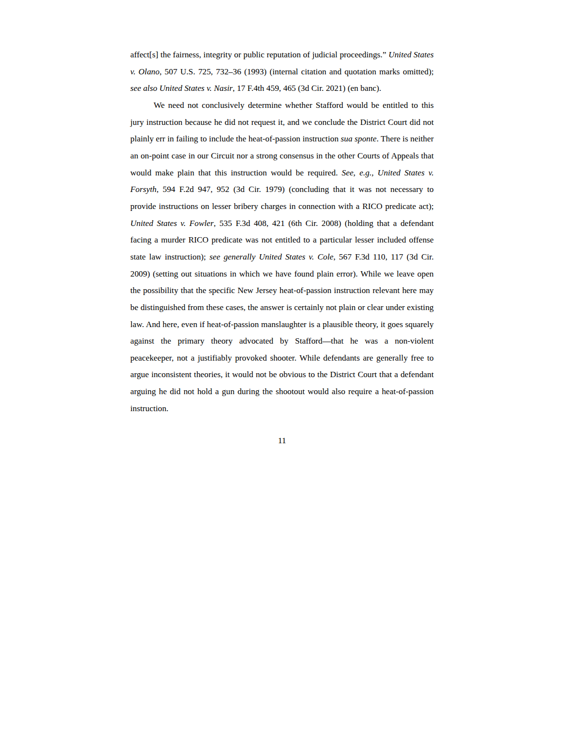affect[s] the fairness, integrity or public reputation of judicial proceedings.” United States v. Olano, 507 U.S. 725, 732–36 (1993) (internal citation and quotation marks omitted); see also United States v. Nasir, 17 F.4th 459, 465 (3d Cir. 2021) (en banc).
We need not conclusively determine whether Stafford would be entitled to this jury instruction because he did not request it, and we conclude the District Court did not plainly err in failing to include the heat-of-passion instruction sua sponte. There is neither an on-point case in our Circuit nor a strong consensus in the other Courts of Appeals that would make plain that this instruction would be required. See, e.g., United States v. Forsyth, 594 F.2d 947, 952 (3d Cir. 1979) (concluding that it was not necessary to provide instructions on lesser bribery charges in connection with a RICO predicate act); United States v. Fowler, 535 F.3d 408, 421 (6th Cir. 2008) (holding that a defendant facing a murder RICO predicate was not entitled to a particular lesser included offense state law instruction); see generally United States v. Cole, 567 F.3d 110, 117 (3d Cir. 2009) (setting out situations in which we have found plain error). While we leave open the possibility that the specific New Jersey heat-of-passion instruction relevant here may be distinguished from these cases, the answer is certainly not plain or clear under existing law. And here, even if heat-of-passion manslaughter is a plausible theory, it goes squarely against the primary theory advocated by Stafford—that he was a non-violent peacekeeper, not a justifiably provoked shooter. While defendants are generally free to argue inconsistent theories, it would not be obvious to the District Court that a defendant arguing he did not hold a gun during the shootout would also require a heat-of-passion instruction.
11